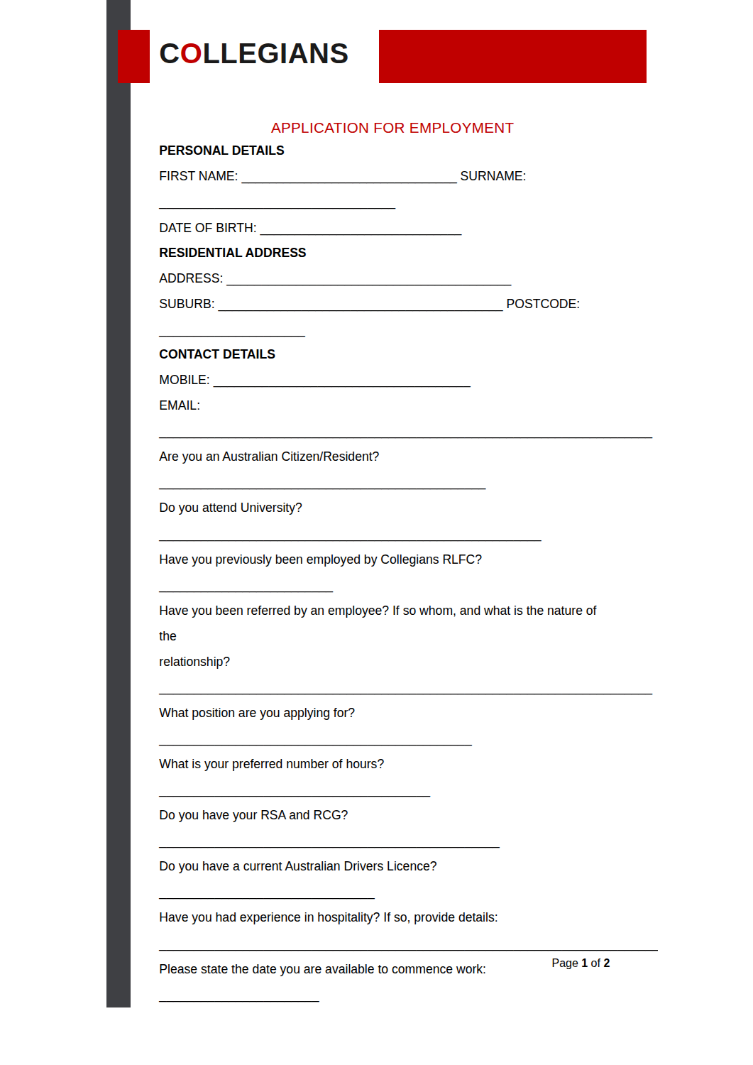COLLEGIANS
APPLICATION FOR EMPLOYMENT
PERSONAL DETAILS
FIRST NAME: _______________________________ SURNAME: __________________________________
DATE OF BIRTH: _____________________________
RESIDENTIAL ADDRESS
ADDRESS: _________________________________________
SUBURB: _________________________________________ POSTCODE: _____________________
CONTACT DETAILS
MOBILE: _____________________________________
EMAIL: _______________________________________________________________________
Are you an Australian Citizen/Resident? _______________________________________________
Do you attend University? _______________________________________________________
Have you previously been employed by Collegians RLFC? _________________________
Have you been referred by an employee? If so whom, and what is the nature of the
relationship? _______________________________________________________________________
What position are you applying for? _____________________________________________
What is your preferred number of hours? _______________________________________
Do you have your RSA and RCG? _________________________________________________
Do you have a current Australian Drivers Licence? _______________________________
Have you had experience in hospitality? If so, provide details:
_______________________________________________________________________________
Please state the date you are available to commence work: _______________________
Page 1 of 2